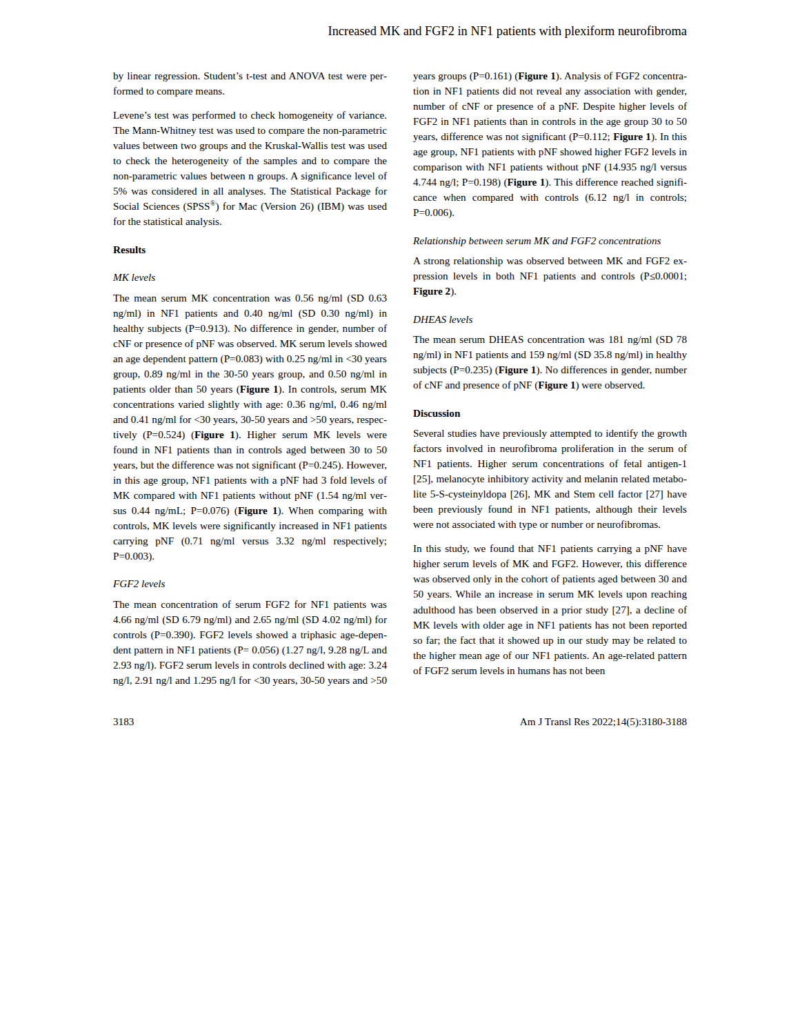Increased MK and FGF2 in NF1 patients with plexiform neurofibroma
by linear regression. Student’s t-test and ANOVA test were performed to compare means.
Levene’s test was performed to check homogeneity of variance. The Mann-Whitney test was used to compare the non-parametric values between two groups and the Kruskal-Wallis test was used to check the heterogeneity of the samples and to compare the non-parametric values between n groups. A significance level of 5% was considered in all analyses. The Statistical Package for Social Sciences (SPSS®) for Mac (Version 26) (IBM) was used for the statistical analysis.
Results
MK levels
The mean serum MK concentration was 0.56 ng/ml (SD 0.63 ng/ml) in NF1 patients and 0.40 ng/ml (SD 0.30 ng/ml) in healthy subjects (P=0.913). No difference in gender, number of cNF or presence of pNF was observed. MK serum levels showed an age dependent pattern (P=0.083) with 0.25 ng/ml in <30 years group, 0.89 ng/ml in the 30-50 years group, and 0.50 ng/ml in patients older than 50 years (Figure 1). In controls, serum MK concentrations varied slightly with age: 0.36 ng/ml, 0.46 ng/ml and 0.41 ng/ml for <30 years, 30-50 years and >50 years, respectively (P=0.524) (Figure 1). Higher serum MK levels were found in NF1 patients than in controls aged between 30 to 50 years, but the difference was not significant (P=0.245). However, in this age group, NF1 patients with a pNF had 3 fold levels of MK compared with NF1 patients without pNF (1.54 ng/ml versus 0.44 ng/mL; P=0.076) (Figure 1). When comparing with controls, MK levels were significantly increased in NF1 patients carrying pNF (0.71 ng/ml versus 3.32 ng/ml respectively; P=0.003).
FGF2 levels
The mean concentration of serum FGF2 for NF1 patients was 4.66 ng/ml (SD 6.79 ng/ml) and 2.65 ng/ml (SD 4.02 ng/ml) for controls (P=0.390). FGF2 levels showed a triphasic age-dependent pattern in NF1 patients (P= 0.056) (1.27 ng/l, 9.28 ng/L and 2.93 ng/l). FGF2 serum levels in controls declined with age: 3.24 ng/l, 2.91 ng/l and 1.295 ng/l for <30 years, 30-50 years and >50 years groups (P=0.161) (Figure 1). Analysis of FGF2 concentration in NF1 patients did not reveal any association with gender, number of cNF or presence of a pNF. Despite higher levels of FGF2 in NF1 patients than in controls in the age group 30 to 50 years, difference was not significant (P=0.112; Figure 1). In this age group, NF1 patients with pNF showed higher FGF2 levels in comparison with NF1 patients without pNF (14.935 ng/l versus 4.744 ng/l; P=0.198) (Figure 1). This difference reached significance when compared with controls (6.12 ng/l in controls; P=0.006).
Relationship between serum MK and FGF2 concentrations
A strong relationship was observed between MK and FGF2 expression levels in both NF1 patients and controls (P≤0.0001; Figure 2).
DHEAS levels
The mean serum DHEAS concentration was 181 ng/ml (SD 78 ng/ml) in NF1 patients and 159 ng/ml (SD 35.8 ng/ml) in healthy subjects (P=0.235) (Figure 1). No differences in gender, number of cNF and presence of pNF (Figure 1) were observed.
Discussion
Several studies have previously attempted to identify the growth factors involved in neurofibroma proliferation in the serum of NF1 patients. Higher serum concentrations of fetal antigen-1 [25], melanocyte inhibitory activity and melanin related metabolite 5-S-cysteinyldopa [26], MK and Stem cell factor [27] have been previously found in NF1 patients, although their levels were not associated with type or number or neurofibromas.
In this study, we found that NF1 patients carrying a pNF have higher serum levels of MK and FGF2. However, this difference was observed only in the cohort of patients aged between 30 and 50 years. While an increase in serum MK levels upon reaching adulthood has been observed in a prior study [27], a decline of MK levels with older age in NF1 patients has not been reported so far; the fact that it showed up in our study may be related to the higher mean age of our NF1 patients. An age-related pattern of FGF2 serum levels in humans has not been
3183 Am J Transl Res 2022;14(5):3180-3188